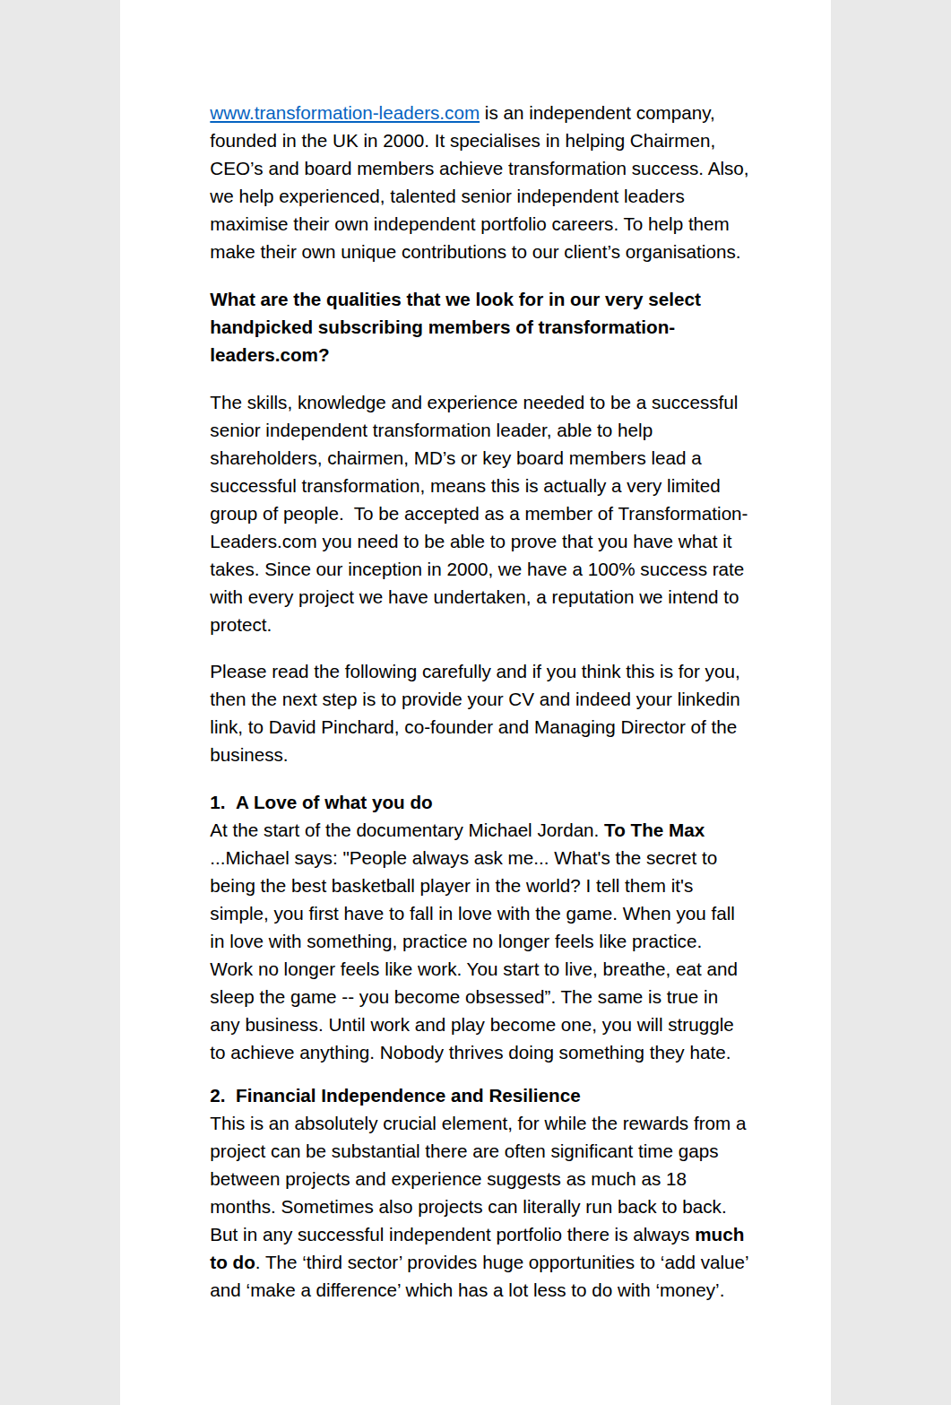www.transformation-leaders.com is an independent company, founded in the UK in 2000. It specialises in helping Chairmen, CEO’s and board members achieve transformation success. Also, we help experienced, talented senior independent leaders maximise their own independent portfolio careers. To help them make their own unique contributions to our client’s organisations.
What are the qualities that we look for in our very select handpicked subscribing members of transformation-leaders.com?
The skills, knowledge and experience needed to be a successful senior independent transformation leader, able to help shareholders, chairmen, MD’s or key board members lead a successful transformation, means this is actually a very limited group of people. To be accepted as a member of Transformation-Leaders.com you need to be able to prove that you have what it takes. Since our inception in 2000, we have a 100% success rate with every project we have undertaken, a reputation we intend to protect.
Please read the following carefully and if you think this is for you, then the next step is to provide your CV and indeed your linkedin link, to David Pinchard, co-founder and Managing Director of the business.
A Love of what you do
At the start of the documentary Michael Jordan. To The Max ...Michael says: "People always ask me... What's the secret to being the best basketball player in the world? I tell them it's simple, you first have to fall in love with the game. When you fall in love with something, practice no longer feels like practice. Work no longer feels like work. You start to live, breathe, eat and sleep the game -- you become obsessed”. The same is true in any business. Until work and play become one, you will struggle to achieve anything. Nobody thrives doing something they hate.
Financial Independence and Resilience
This is an absolutely crucial element, for while the rewards from a project can be substantial there are often significant time gaps between projects and experience suggests as much as 18 months. Sometimes also projects can literally run back to back. But in any successful independent portfolio there is always much to do. The ‘third sector’ provides huge opportunities to ‘add value’ and ‘make a difference’ which has a lot less to do with ‘money’.